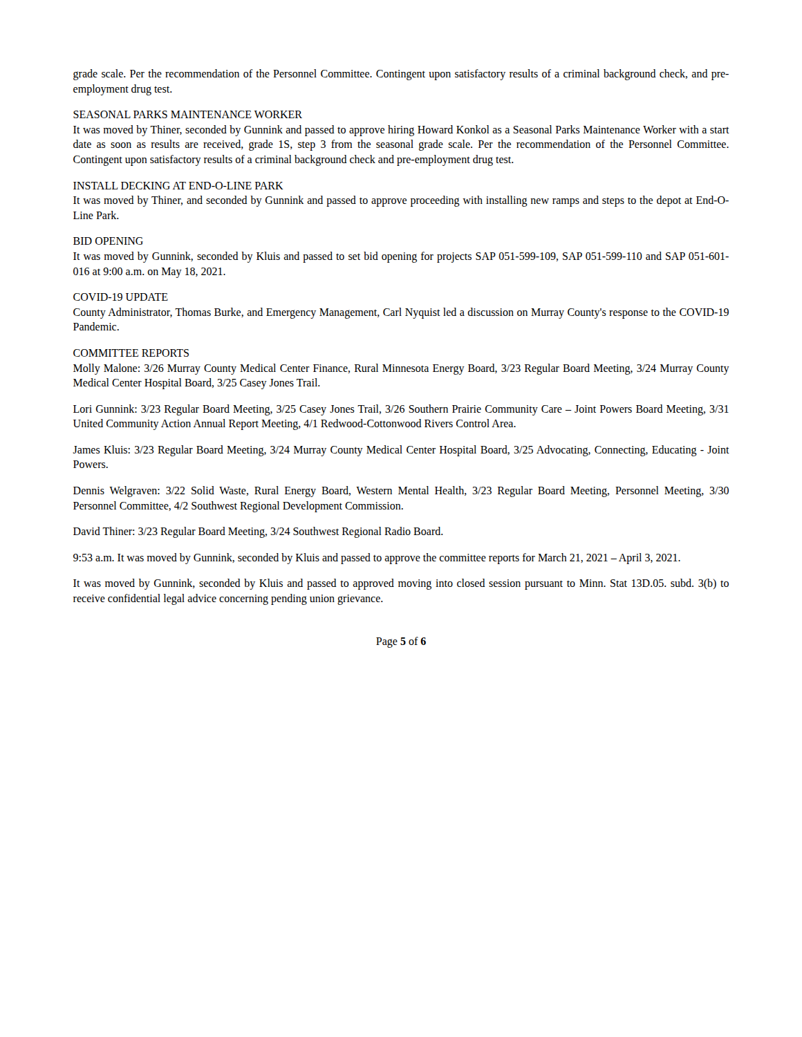grade scale. Per the recommendation of the Personnel Committee. Contingent upon satisfactory results of a criminal background check, and pre-employment drug test.
Seasonal Parks Maintenance Worker
It was moved by Thiner, seconded by Gunnink and passed to approve hiring Howard Konkol as a Seasonal Parks Maintenance Worker with a start date as soon as results are received, grade 1S, step 3 from the seasonal grade scale. Per the recommendation of the Personnel Committee. Contingent upon satisfactory results of a criminal background check and pre-employment drug test.
Install Decking at End-O-Line Park
It was moved by Thiner, and seconded by Gunnink and passed to approve proceeding with installing new ramps and steps to the depot at End-O-Line Park.
Bid Opening
It was moved by Gunnink, seconded by Kluis and passed to set bid opening for projects SAP 051-599-109, SAP 051-599-110 and SAP 051-601-016 at 9:00 a.m. on May 18, 2021.
COVID-19 Update
County Administrator, Thomas Burke, and Emergency Management, Carl Nyquist led a discussion on Murray County's response to the COVID-19 Pandemic.
Committee Reports
Molly Malone: 3/26 Murray County Medical Center Finance, Rural Minnesota Energy Board, 3/23 Regular Board Meeting, 3/24 Murray County Medical Center Hospital Board, 3/25 Casey Jones Trail.
Lori Gunnink: 3/23 Regular Board Meeting, 3/25 Casey Jones Trail, 3/26 Southern Prairie Community Care – Joint Powers Board Meeting, 3/31 United Community Action Annual Report Meeting, 4/1 Redwood-Cottonwood Rivers Control Area.
James Kluis: 3/23 Regular Board Meeting, 3/24 Murray County Medical Center Hospital Board, 3/25 Advocating, Connecting, Educating - Joint Powers.
Dennis Welgraven: 3/22 Solid Waste, Rural Energy Board, Western Mental Health, 3/23 Regular Board Meeting, Personnel Meeting, 3/30 Personnel Committee, 4/2 Southwest Regional Development Commission.
David Thiner: 3/23 Regular Board Meeting, 3/24 Southwest Regional Radio Board.
9:53 a.m. It was moved by Gunnink, seconded by Kluis and passed to approve the committee reports for March 21, 2021 – April 3, 2021.
It was moved by Gunnink, seconded by Kluis and passed to approved moving into closed session pursuant to Minn. Stat 13D.05. subd. 3(b) to receive confidential legal advice concerning pending union grievance.
Page 5 of 6